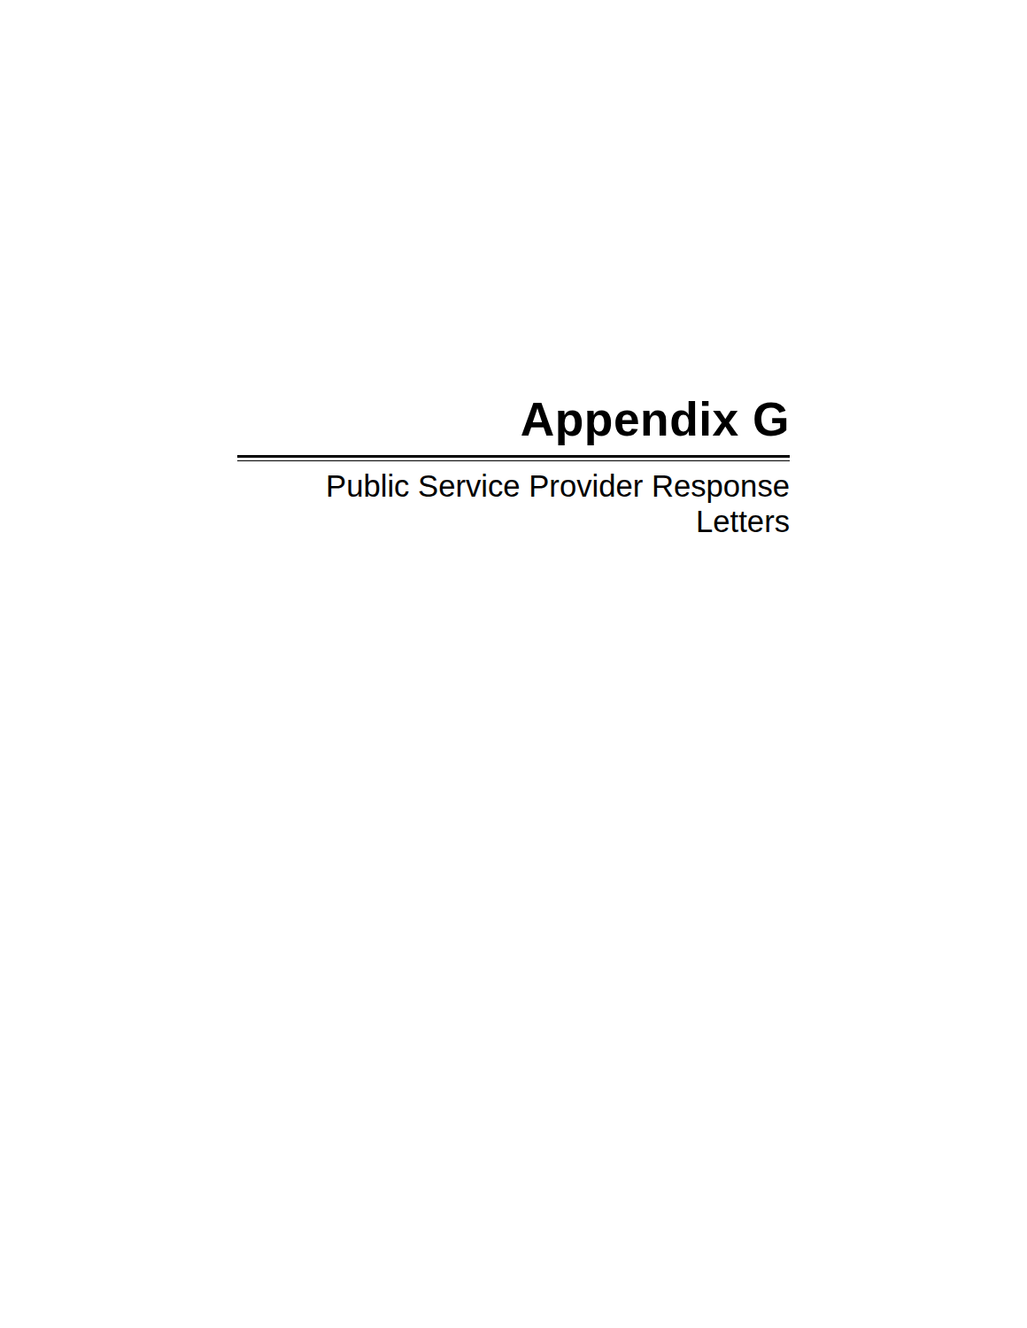Appendix G
Public Service Provider Response Letters